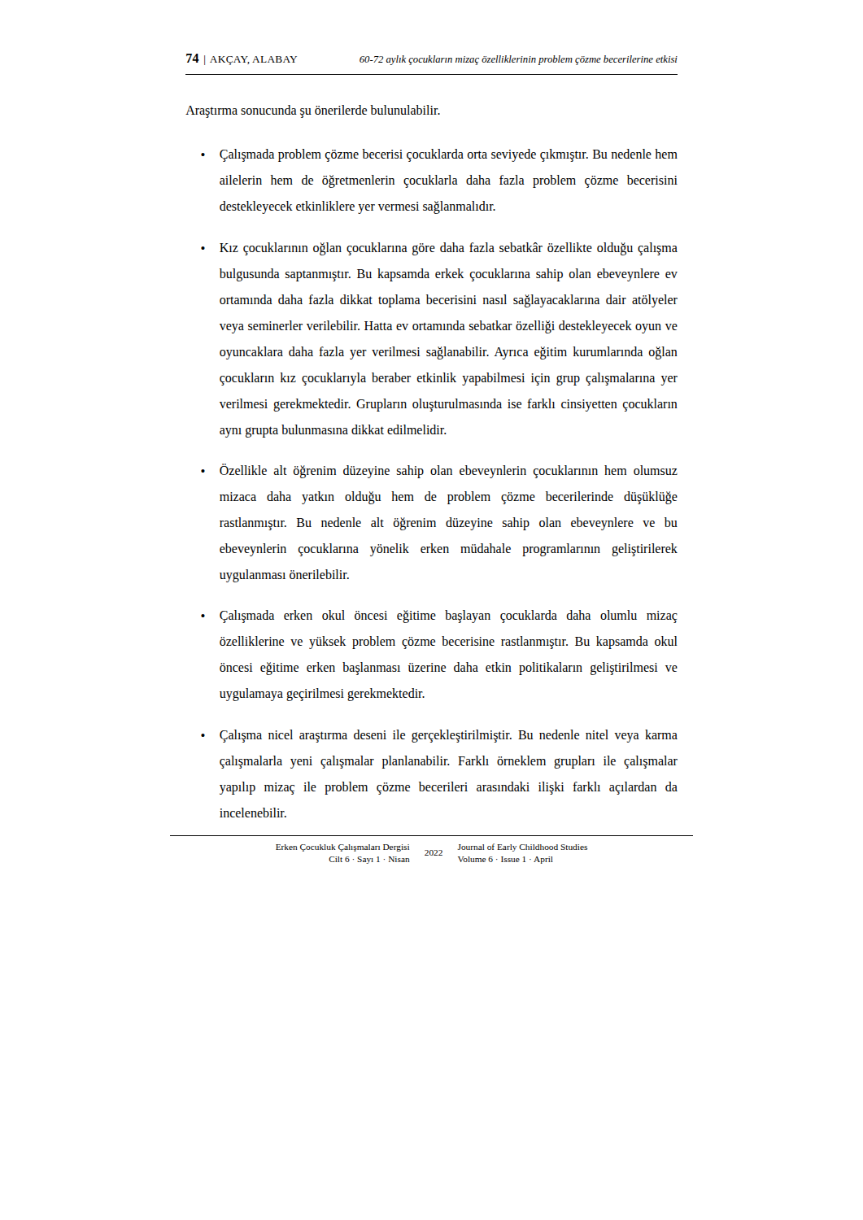74|AKÇAY, ALABAY
60-72 aylık çocukların mizaç özelliklerinin problem çözme becerilerine etkisi
Araştırma sonucunda şu önerilerde bulunulabilir.
Çalışmada problem çözme becerisi çocuklarda orta seviyede çıkmıştır. Bu nedenle hem ailelerin hem de öğretmenlerin çocuklarla daha fazla problem çözme becerisini destekleyecek etkinliklere yer vermesi sağlanmalıdır.
Kız çocuklarının oğlan çocuklarına göre daha fazla sebatkâr özellikte olduğu çalışma bulgusunda saptanmıştır. Bu kapsamda erkek çocuklarına sahip olan ebeveynlere ev ortamında daha fazla dikkat toplama becerisini nasıl sağlayacaklarına dair atölyeler veya seminerler verilebilir. Hatta ev ortamında sebatkar özelliği destekleyecek oyun ve oyuncaklara daha fazla yer verilmesi sağlanabilir. Ayrıca eğitim kurumlarında oğlan çocukların kız çocuklarıyla beraber etkinlik yapabilmesi için grup çalışmalarına yer verilmesi gerekmektedir. Grupların oluşturulmasında ise farklı cinsiyetten çocukların aynı grupta bulunmasına dikkat edilmelidir.
Özellikle alt öğrenim düzeyine sahip olan ebeveynlerin çocuklarının hem olumsuz mizaca daha yatkın olduğu hem de problem çözme becerilerinde düşüklüğe rastlanmıştır. Bu nedenle alt öğrenim düzeyine sahip olan ebeveynlere ve bu ebeveynlerin çocuklarına yönelik erken müdahale programlarının geliştirilerek uygulanması önerilebilir.
Çalışmada erken okul öncesi eğitime başlayan çocuklarda daha olumlu mizaç özelliklerine ve yüksek problem çözme becerisine rastlanmıştır. Bu kapsamda okul öncesi eğitime erken başlanması üzerine daha etkin politikaların geliştirilmesi ve uygulamaya geçirilmesi gerekmektedir.
Çalışma nicel araştırma deseni ile gerçekleştirilmiştir. Bu nedenle nitel veya karma çalışmalarla yeni çalışmalar planlanabilir. Farklı örneklem grupları ile çalışmalar yapılıp mizaç ile problem çözme becerileri arasındaki ilişki farklı açılardan da incelenebilir.
Erken Çocukluk Çalışmaları Dergisi
Cilt 6 · Sayı 1 · Nisan
2022
Journal of Early Childhood Studies
Volume 6 · Issue 1 · April